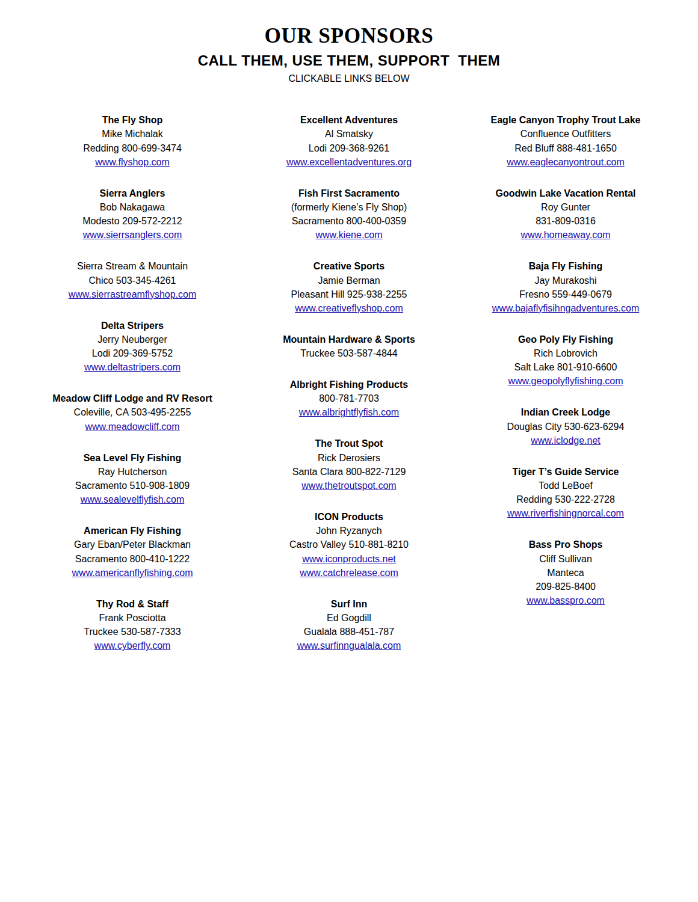OUR SPONSORS
CALL THEM, USE THEM, SUPPORT THEM
CLICKABLE LINKS BELOW
The Fly Shop
Mike Michalak
Redding 800-699-3474
www.flyshop.com
Sierra Anglers
Bob Nakagawa
Modesto 209-572-2212
www.sierrsanglers.com
Sierra Stream & Mountain
Chico 503-345-4261
www.sierrastreamflyshop.com
Delta Stripers
Jerry Neuberger
Lodi 209-369-5752
www.deltastripers.com
Meadow Cliff Lodge and RV Resort
Coleville, CA 503-495-2255
www.meadowcliff.com
Sea Level Fly Fishing
Ray Hutcherson
Sacramento 510-908-1809
www.sealevelflyfish.com
American Fly Fishing
Gary Eban/Peter Blackman
Sacramento 800-410-1222
www.americanflyfishing.com
Thy Rod & Staff
Frank Posciotta
Truckee 530-587-7333
www.cyberfly.com
Excellent Adventures
Al Smatsky
Lodi 209-368-9261
www.excellentadventures.org
Fish First Sacramento
(formerly Kiene’s Fly Shop)
Sacramento 800-400-0359
www.kiene.com
Creative Sports
Jamie Berman
Pleasant Hill 925-938-2255
www.creativeflyshop.com
Mountain Hardware & Sports
Truckee 503-587-4844
Albright Fishing Products
800-781-7703
www.albrightflyfish.com
The Trout Spot
Rick Derosiers
Santa Clara 800-822-7129
www.thetroutspot.com
ICON Products
John Ryzanych
Castro Valley 510-881-8210
www.iconproducts.net
www.catchrelease.com
Surf Inn
Ed Gogdill
Gualala 888-451-787
www.surfinngualala.com
Eagle Canyon Trophy Trout Lake
Confluence Outfitters
Red Bluff 888-481-1650
www.eaglecanyontrout.com
Goodwin Lake Vacation Rental
Roy Gunter
831-809-0316
www.homeaway.com
Baja Fly Fishing
Jay Murakoshi
Fresno 559-449-0679
www.bajaflyfisihngadventures.com
Geo Poly Fly Fishing
Rich Lobrovich
Salt Lake 801-910-6600
www.geopolyflyfishing.com
Indian Creek Lodge
Douglas City 530-623-6294
www.iclodge.net
Tiger T’s Guide Service
Todd LeBoef
Redding 530-222-2728
www.riverfishingnorcal.com
Bass Pro Shops
Cliff Sullivan
Manteca
209-825-8400
www.basspro.com